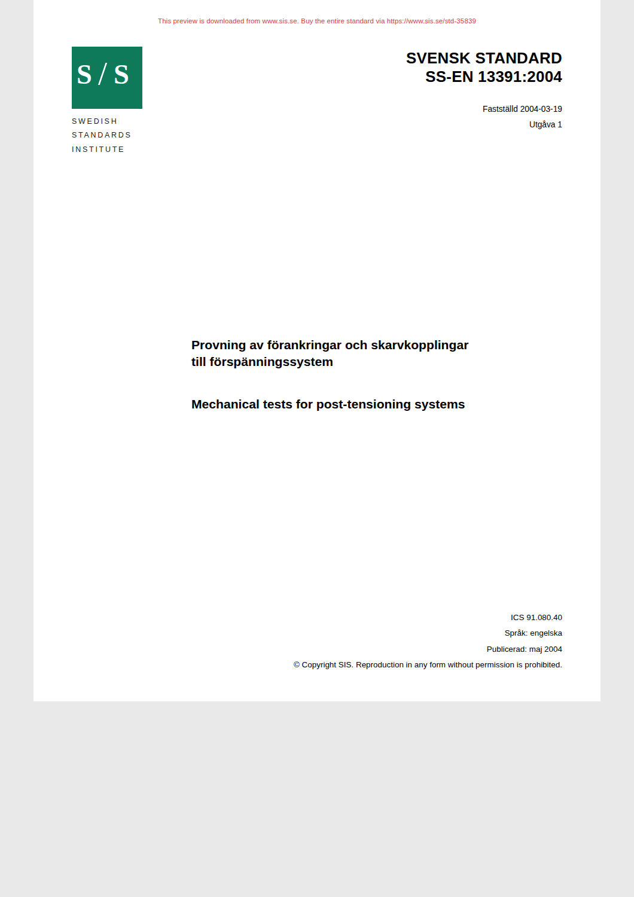This preview is downloaded from www.sis.se. Buy the entire standard via https://www.sis.se/std-35839
S/S
SWEDISH
STANDARDS
INSTITUTE
SVENSK STANDARD
SS-EN 13391:2004
Fastställd 2004-03-19
Utgåva 1
Provning av förankringar och skarvkopplingar
till förspänningssystem
Mechanical tests for post-tensioning systems
ICS 91.080.40
Språk: engelska
Publicerad: maj 2004
© Copyright SIS. Reproduction in any form without permission is prohibited.